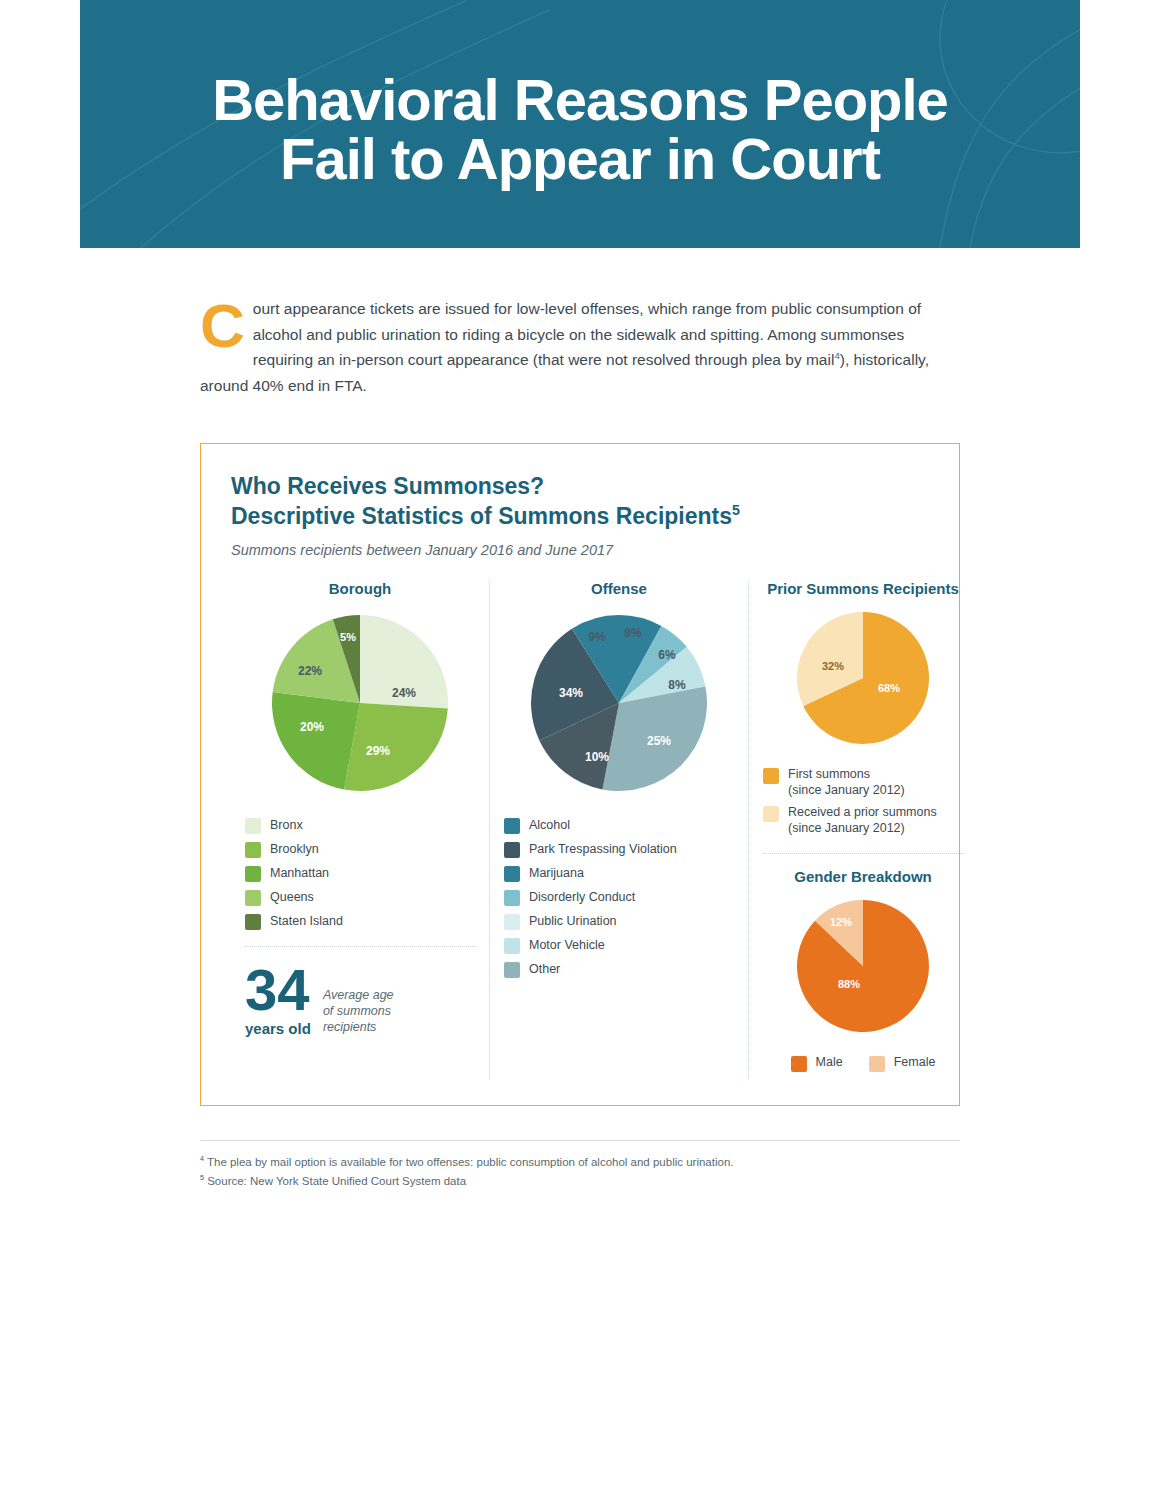Behavioral Reasons People
Fail to Appear in Court
Court appearance tickets are issued for low-level offenses, which range from public consumption of alcohol and public urination to riding a bicycle on the sidewalk and spitting. Among summonses requiring an in-person court appearance (that were not resolved through plea by mail4), historically, around 40% end in FTA.
Who Receives Summonses?
Descriptive Statistics of Summons Recipients5
Summons recipients between January 2016 and June 2017
Borough
24% 29% 20% 22% 5%
Bronx
Brooklyn
Manhattan
Queens
Staten Island
34
years old
Average age
of summons
recipients
Offense
8% 6% 8% 25% 10% 34% 9%
Alcohol
Park Trespassing Violation
Marijuana
Disorderly Conduct
Public Urination
Motor Vehicle
Other
Prior Summons Recipients
68% 32%
First summons
(since January 2012)
Received a prior summons
(since January 2012)
Gender Breakdown
88% 12%
Male
Female
4 The plea by mail option is available for two offenses: public consumption of alcohol and public urination.
5 Source: New York State Unified Court System data